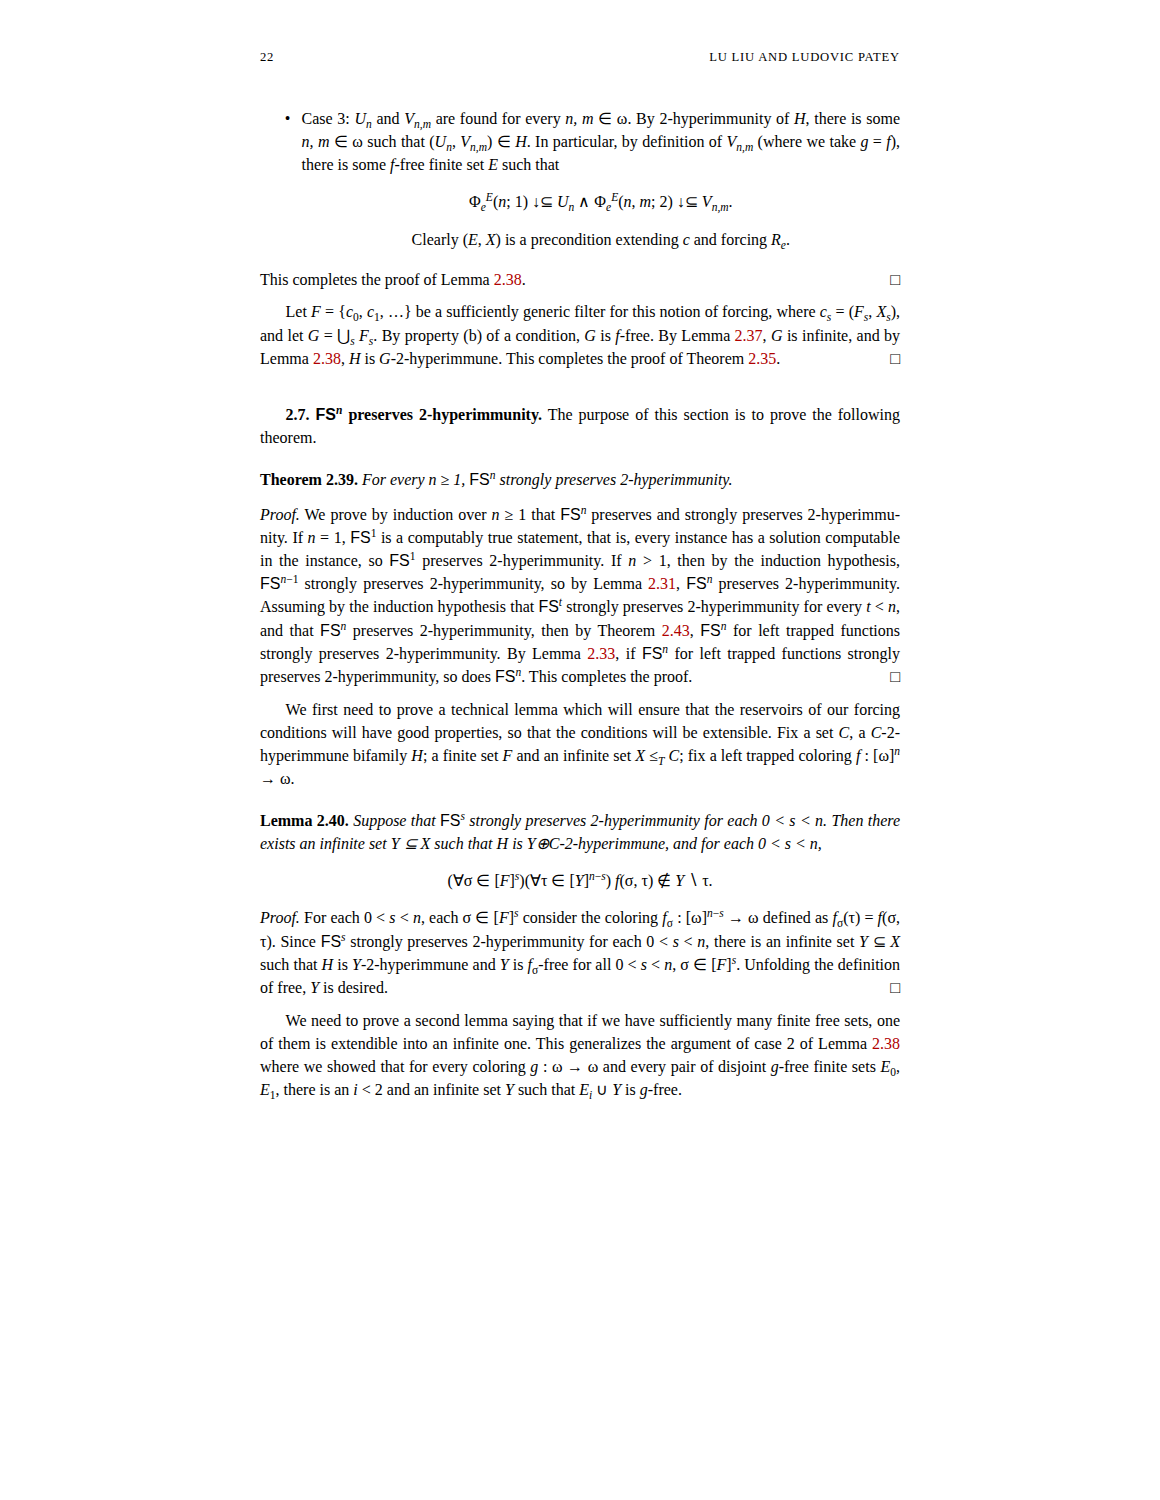22 Lu Liu and Ludovic Patey
Case 3: Un and Vn,m are found for every n, m ∈ ω. By 2-hyperimmunity of H, there is some n, m ∈ ω such that (Un, Vn,m) ∈ H. In particular, by definition of Vn,m (where we take g = f), there is some f-free finite set E such that
ΦeE(n; 1) ↓⊆ Un ∧ ΦeE(n, m; 2) ↓⊆ Vn,m.
Clearly (E, X) is a precondition extending c and forcing Re.
This completes the proof of Lemma 2.38.
Let F = {c0, c1, …} be a sufficiently generic filter for this notion of forcing, where cs = (Fs, Xs), and let G = ⋃s Fs. By property (b) of a condition, G is f-free. By Lemma 2.37, G is infinite, and by Lemma 2.38, H is G-2-hyperimmune. This completes the proof of Theorem 2.35.
2.7. FSn preserves 2-hyperimmunity. The purpose of this section is to prove the following theorem.
Theorem 2.39. For every n ≥ 1, FSn strongly preserves 2-hyperimmunity.
Proof. We prove by induction over n ≥ 1 that FSn preserves and strongly preserves 2-hyperimmunity. If n = 1, FS1 is a computably true statement, that is, every instance has a solution computable in the instance, so FS1 preserves 2-hyperimmunity. If n > 1, then by the induction hypothesis, FSn−1 strongly preserves 2-hyperimmunity, so by Lemma 2.31, FSn preserves 2-hyperimmunity. Assuming by the induction hypothesis that FSt strongly preserves 2-hyperimmunity for every t < n, and that FSn preserves 2-hyperimmunity, then by Theorem 2.43, FSn for left trapped functions strongly preserves 2-hyperimmunity. By Lemma 2.33, if FSn for left trapped functions strongly preserves 2-hyperimmunity, so does FSn. This completes the proof.
We first need to prove a technical lemma which will ensure that the reservoirs of our forcing conditions will have good properties, so that the conditions will be extensible. Fix a set C, a C-2-hyperimmune bifamily H; a finite set F and an infinite set X ≤T C; fix a left trapped coloring f : [ω]n → ω.
Lemma 2.40. Suppose that FSs strongly preserves 2-hyperimmunity for each 0 < s < n. Then there exists an infinite set Y ⊆ X such that H is Y⊕C-2-hyperimmune, and for each 0 < s < n,
(∀σ ∈ [F]s)(∀τ ∈ [Y]n−s) f(σ, τ) ∉ Y ∖ τ.
Proof. For each 0 < s < n, each σ ∈ [F]s consider the coloring fσ : [ω]n−s → ω defined as fσ(τ) = f(σ, τ). Since FSs strongly preserves 2-hyperimmunity for each 0 < s < n, there is an infinite set Y ⊆ X such that H is Y-2-hyperimmune and Y is fσ-free for all 0 < s < n, σ ∈ [F]s. Unfolding the definition of free, Y is desired.
We need to prove a second lemma saying that if we have sufficiently many finite free sets, one of them is extendible into an infinite one. This generalizes the argument of case 2 of Lemma 2.38 where we showed that for every coloring g : ω → ω and every pair of disjoint g-free finite sets E0, E1, there is an i < 2 and an infinite set Y such that Ei ∪ Y is g-free.